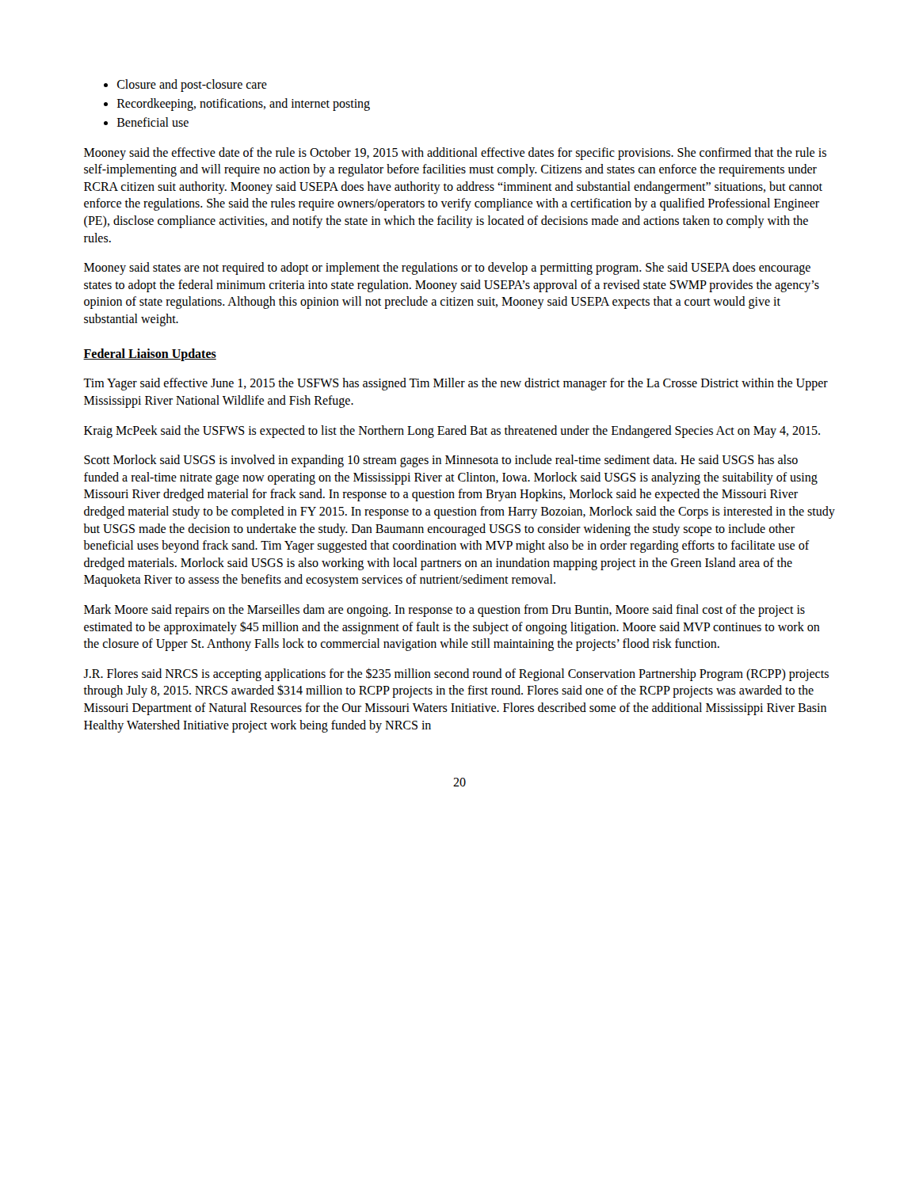Closure and post-closure care
Recordkeeping, notifications, and internet posting
Beneficial use
Mooney said the effective date of the rule is October 19, 2015 with additional effective dates for specific provisions. She confirmed that the rule is self-implementing and will require no action by a regulator before facilities must comply. Citizens and states can enforce the requirements under RCRA citizen suit authority. Mooney said USEPA does have authority to address “imminent and substantial endangerment” situations, but cannot enforce the regulations. She said the rules require owners/operators to verify compliance with a certification by a qualified Professional Engineer (PE), disclose compliance activities, and notify the state in which the facility is located of decisions made and actions taken to comply with the rules.
Mooney said states are not required to adopt or implement the regulations or to develop a permitting program. She said USEPA does encourage states to adopt the federal minimum criteria into state regulation. Mooney said USEPA’s approval of a revised state SWMP provides the agency’s opinion of state regulations. Although this opinion will not preclude a citizen suit, Mooney said USEPA expects that a court would give it substantial weight.
Federal Liaison Updates
Tim Yager said effective June 1, 2015 the USFWS has assigned Tim Miller as the new district manager for the La Crosse District within the Upper Mississippi River National Wildlife and Fish Refuge.
Kraig McPeek said the USFWS is expected to list the Northern Long Eared Bat as threatened under the Endangered Species Act on May 4, 2015.
Scott Morlock said USGS is involved in expanding 10 stream gages in Minnesota to include real-time sediment data. He said USGS has also funded a real-time nitrate gage now operating on the Mississippi River at Clinton, Iowa. Morlock said USGS is analyzing the suitability of using Missouri River dredged material for frack sand. In response to a question from Bryan Hopkins, Morlock said he expected the Missouri River dredged material study to be completed in FY 2015. In response to a question from Harry Bozoian, Morlock said the Corps is interested in the study but USGS made the decision to undertake the study. Dan Baumann encouraged USGS to consider widening the study scope to include other beneficial uses beyond frack sand. Tim Yager suggested that coordination with MVP might also be in order regarding efforts to facilitate use of dredged materials. Morlock said USGS is also working with local partners on an inundation mapping project in the Green Island area of the Maquoketa River to assess the benefits and ecosystem services of nutrient/sediment removal.
Mark Moore said repairs on the Marseilles dam are ongoing. In response to a question from Dru Buntin, Moore said final cost of the project is estimated to be approximately $45 million and the assignment of fault is the subject of ongoing litigation. Moore said MVP continues to work on the closure of Upper St. Anthony Falls lock to commercial navigation while still maintaining the projects’ flood risk function.
J.R. Flores said NRCS is accepting applications for the $235 million second round of Regional Conservation Partnership Program (RCPP) projects through July 8, 2015. NRCS awarded $314 million to RCPP projects in the first round. Flores said one of the RCPP projects was awarded to the Missouri Department of Natural Resources for the Our Missouri Waters Initiative. Flores described some of the additional Mississippi River Basin Healthy Watershed Initiative project work being funded by NRCS in
20